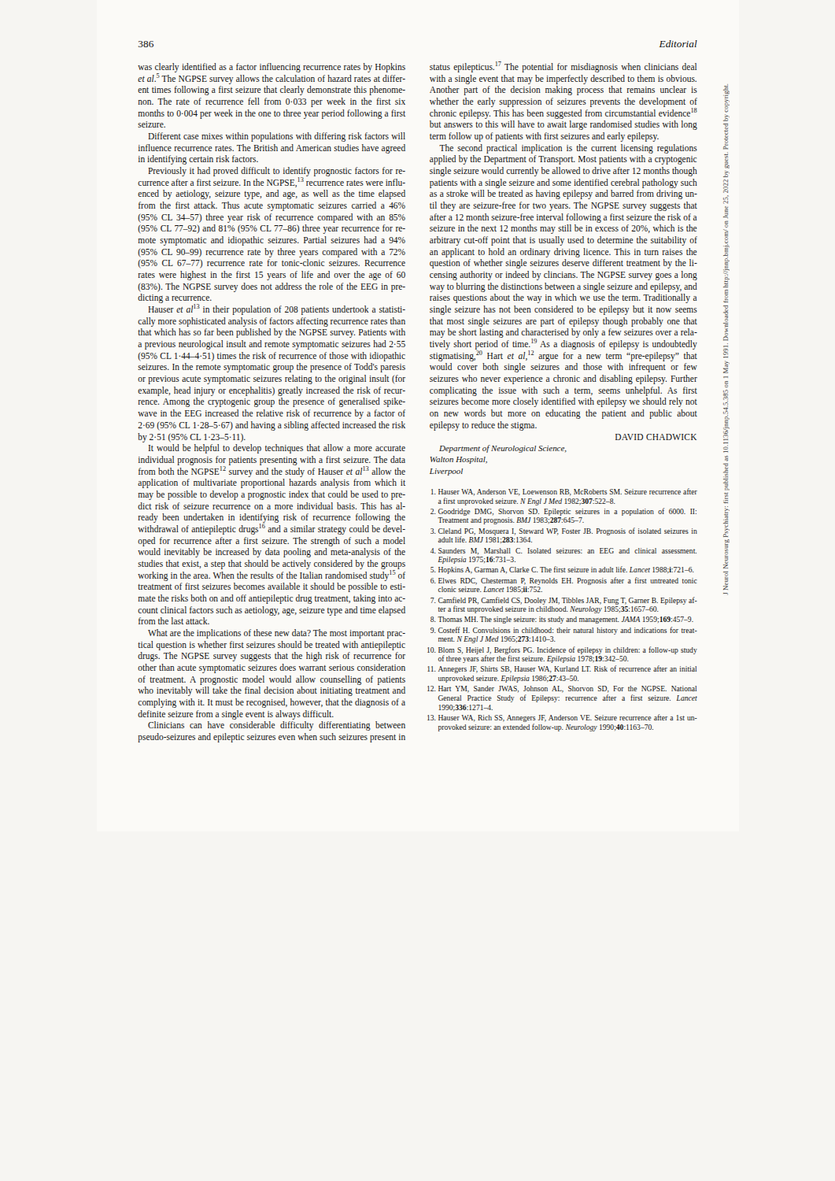386 Editorial
J Neurol Neurosurg Psychiatry: first published as 10.1136/jnnp.54.5.385 on 1 May 1991. Downloaded from http://jnnp.bmj.com/ on June 25, 2022 by guest. Protected by copyright.
was clearly identified as a factor influencing recurrence rates by Hopkins et al.5 The NGPSE survey allows the calculation of hazard rates at different times following a first seizure that clearly demonstrate this phenomenon. The rate of recurrence fell from 0·033 per week in the first six months to 0·004 per week in the one to three year period following a first seizure.
Different case mixes within populations with differing risk factors will influence recurrence rates. The British and American studies have agreed in identifying certain risk factors.
Previously it had proved difficult to identify prognostic factors for recurrence after a first seizure. In the NGPSE,13 recurrence rates were influenced by aetiology, seizure type, and age, as well as the time elapsed from the first attack. Thus acute symptomatic seizures carried a 46% (95% CL 34–57) three year risk of recurrence compared with an 85% (95% CL 77–92) and 81% (95% CL 77–86) three year recurrence for remote symptomatic and idiopathic seizures. Partial seizures had a 94% (95% CL 90–99) recurrence rate by three years compared with a 72% (95% CL 67–77) recurrence rate for tonic-clonic seizures. Recurrence rates were highest in the first 15 years of life and over the age of 60 (83%). The NGPSE survey does not address the role of the EEG in predicting a recurrence.
Hauser et al13 in their population of 208 patients undertook a statistically more sophisticated analysis of factors affecting recurrence rates than that which has so far been published by the NGPSE survey. Patients with a previous neurological insult and remote symptomatic seizures had 2·55 (95% CL 1·44–4·51) times the risk of recurrence of those with idiopathic seizures. In the remote symptomatic group the presence of Todd's paresis or previous acute symptomatic seizures relating to the original insult (for example, head injury or encephalitis) greatly increased the risk of recurrence. Among the cryptogenic group the presence of generalised spike-wave in the EEG increased the relative risk of recurrence by a factor of 2·69 (95% CL 1·28–5·67) and having a sibling affected increased the risk by 2·51 (95% CL 1·23–5·11).
It would be helpful to develop techniques that allow a more accurate individual prognosis for patients presenting with a first seizure. The data from both the NGPSE12 survey and the study of Hauser et al13 allow the application of multivariate proportional hazards analysis from which it may be possible to develop a prognostic index that could be used to predict risk of seizure recurrence on a more individual basis. This has already been undertaken in identifying risk of recurrence following the withdrawal of antiepileptic drugs16 and a similar strategy could be developed for recurrence after a first seizure. The strength of such a model would inevitably be increased by data pooling and meta-analysis of the studies that exist, a step that should be actively considered by the groups working in the area. When the results of the Italian randomised study15 of treatment of first seizures becomes available it should be possible to estimate the risks both on and off antiepileptic drug treatment, taking into account clinical factors such as aetiology, age, seizure type and time elapsed from the last attack.
What are the implications of these new data? The most important practical question is whether first seizures should be treated with antiepileptic drugs. The NGPSE survey suggests that the high risk of recurrence for other than acute symptomatic seizures does warrant serious consideration of treatment. A prognostic model would allow counselling of patients who inevitably will take the final decision about initiating treatment and complying with it. It must be recognised, however, that the diagnosis of a definite seizure from a single event is always difficult.
Clinicians can have considerable difficulty differentiating between pseudo-seizures and epileptic seizures even when such seizures present in status epilepticus.17 The potential for misdiagnosis when clinicians deal with a single event that may be imperfectly described to them is obvious. Another part of the decision making process that remains unclear is whether the early suppression of seizures prevents the development of chronic epilepsy. This has been suggested from circumstantial evidence18 but answers to this will have to await large randomised studies with long term follow up of patients with first seizures and early epilepsy.
The second practical implication is the current licensing regulations applied by the Department of Transport. Most patients with a cryptogenic single seizure would currently be allowed to drive after 12 months though patients with a single seizure and some identified cerebral pathology such as a stroke will be treated as having epilepsy and barred from driving until they are seizure-free for two years. The NGPSE survey suggests that after a 12 month seizure-free interval following a first seizure the risk of a seizure in the next 12 months may still be in excess of 20%, which is the arbitrary cut-off point that is usually used to determine the suitability of an applicant to hold an ordinary driving licence. This in turn raises the question of whether single seizures deserve different treatment by the licensing authority or indeed by clincians. The NGPSE survey goes a long way to blurring the distinctions between a single seizure and epilepsy, and raises questions about the way in which we use the term. Traditionally a single seizure has not been considered to be epilepsy but it now seems that most single seizures are part of epilepsy though probably one that may be short lasting and characterised by only a few seizures over a relatively short period of time.19 As a diagnosis of epilepsy is undoubtedly stigmatising,20 Hart et al,12 argue for a new term “pre-epilepsy” that would cover both single seizures and those with infrequent or few seizures who never experience a chronic and disabling epilepsy. Further complicating the issue with such a term, seems unhelpful. As first seizures become more closely identified with epilepsy we should rely not on new words but more on educating the patient and public about epilepsy to reduce the stigma.
DAVID CHADWICK
Department of Neurological Science,
Walton Hospital,
Liverpool
Hauser WA, Anderson VE, Loewenson RB, McRoberts SM. Seizure recurrence after a first unprovoked seizure. N Engl J Med 1982;307:522–8.
Goodridge DMG, Shorvon SD. Epileptic seizures in a population of 6000. II: Treatment and prognosis. BMJ 1983;287:645–7.
Cleland PG, Mosquera I, Steward WP, Foster JB. Prognosis of isolated seizures in adult life. BMJ 1981;283:1364.
Saunders M, Marshall C. Isolated seizures: an EEG and clinical assessment. Epilepsia 1975;16:731–3.
Hopkins A, Garman A, Clarke C. The first seizure in adult life. Lancet 1988;i:721–6.
Elwes RDC, Chesterman P, Reynolds EH. Prognosis after a first untreated tonic clonic seizure. Lancet 1985;ii:752.
Camfield PR, Camfield CS, Dooley JM, Tibbles JAR, Fung T, Garner B. Epilepsy after a first unprovoked seizure in childhood. Neurology 1985;35:1657–60.
Thomas MH. The single seizure: its study and management. JAMA 1959;169:457–9.
Costeff H. Convulsions in childhood: their natural history and indications for treatment. N Engl J Med 1965;273:1410–3.
Blom S, Heijel J, Bergfors PG. Incidence of epilepsy in children: a follow-up study of three years after the first seizure. Epilepsia 1978;19:342–50.
Annegers JF, Shirts SB, Hauser WA, Kurland LT. Risk of recurrence after an initial unprovoked seizure. Epilepsia 1986;27:43–50.
Hart YM, Sander JWAS, Johnson AL, Shorvon SD, For the NGPSE. National General Practice Study of Epilepsy: recurrence after a first seizure. Lancet 1990;336:1271–4.
Hauser WA, Rich SS, Annegers JF, Anderson VE. Seizure recurrence after a 1st unprovoked seizure: an extended follow-up. Neurology 1990;40:1163–70.